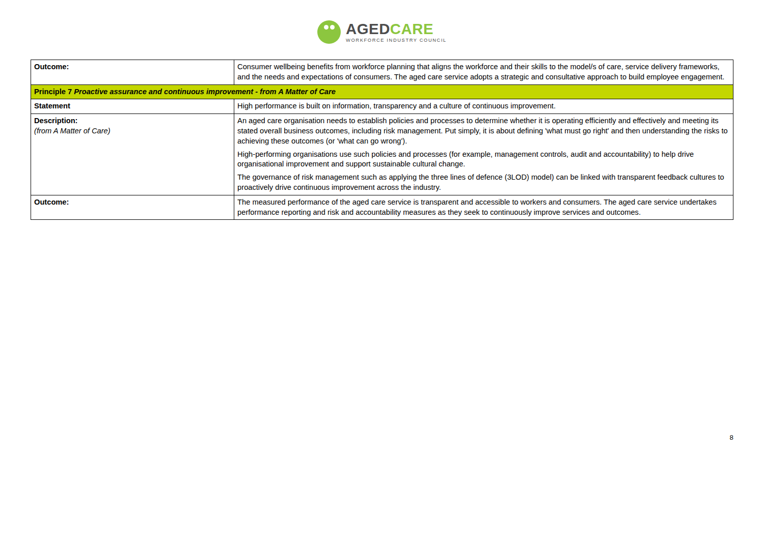AGED CARE
WORKFORCE INDUSTRY COUNCIL
| Outcome: | Consumer wellbeing benefits from workforce planning that aligns the workforce and their skills to the model/s of care, service delivery frameworks, and the needs and expectations of consumers. The aged care service adopts a strategic and consultative approach to build employee engagement. |
| Principle 7 Proactive assurance and continuous improvement - from A Matter of Care |
| Statement | High performance is built on information, transparency and a culture of continuous improvement. |
| Description: (from A Matter of Care) | An aged care organisation needs to establish policies and processes to determine whether it is operating efficiently and effectively and meeting its stated overall business outcomes, including risk management. Put simply, it is about defining 'what must go right' and then understanding the risks to achieving these outcomes (or 'what can go wrong'). High-performing organisations use such policies and processes (for example, management controls, audit and accountability) to help drive organisational improvement and support sustainable cultural change. The governance of risk management such as applying the three lines of defence (3LOD) model) can be linked with transparent feedback cultures to proactively drive continuous improvement across the industry. |
| Outcome: | The measured performance of the aged care service is transparent and accessible to workers and consumers. The aged care service undertakes performance reporting and risk and accountability measures as they seek to continuously improve services and outcomes. |
8